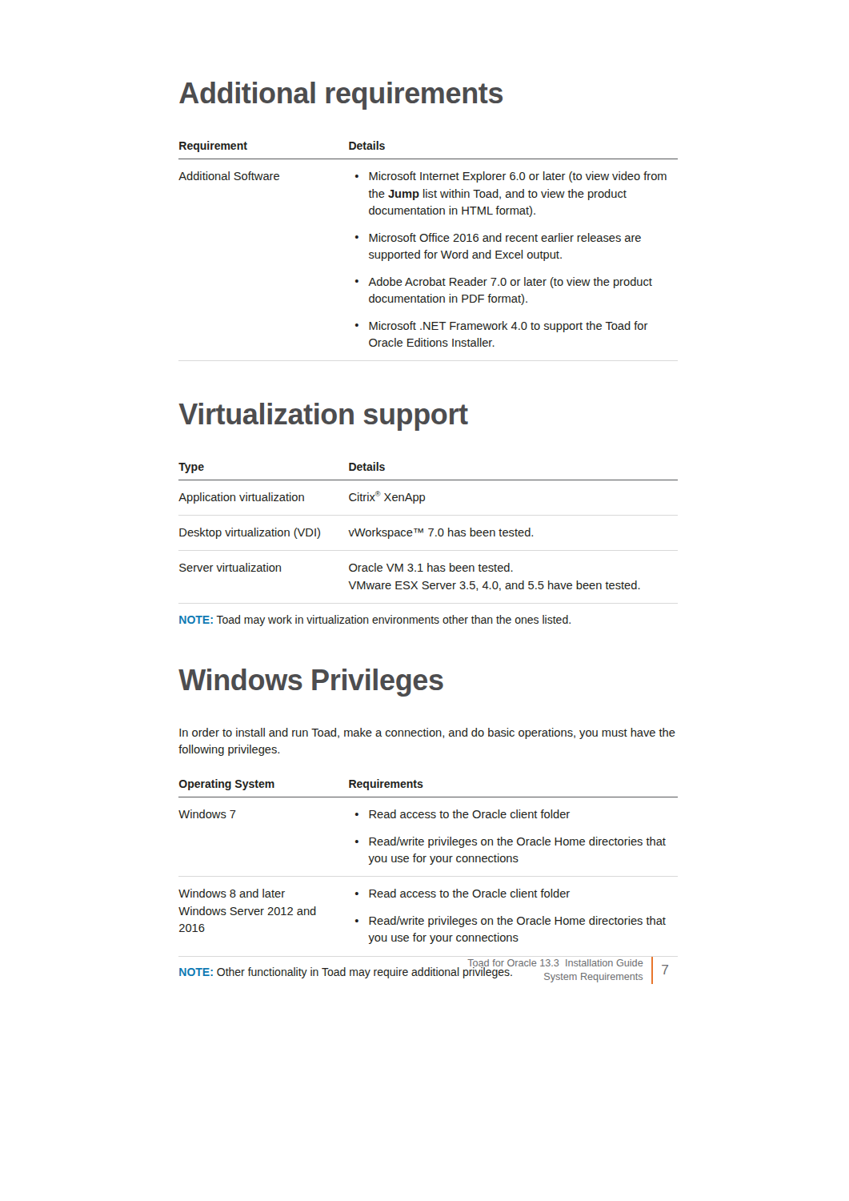Additional requirements
| Requirement | Details |
| --- | --- |
| Additional Software | Microsoft Internet Explorer 6.0 or later (to view video from the Jump list within Toad, and to view the product documentation in HTML format). Microsoft Office 2016 and recent earlier releases are supported for Word and Excel output. Adobe Acrobat Reader 7.0 or later (to view the product documentation in PDF format). Microsoft .NET Framework 4.0 to support the Toad for Oracle Editions Installer. |
Virtualization support
| Type | Details |
| --- | --- |
| Application virtualization | Citrix ® XenApp |
| Desktop virtualization (VDI) | vWorkspace™ 7.0 has been tested. |
| Server virtualization | Oracle VM 3.1 has been tested. VMware ESX Server 3.5, 4.0, and 5.5 have been tested. |
NOTE: Toad may work in virtualization environments other than the ones listed.
Windows Privileges
In order to install and run Toad, make a connection, and do basic operations, you must have the following privileges.
| Operating System | Requirements |
| --- | --- |
| Windows 7 | Read access to the Oracle client folder Read/write privileges on the Oracle Home directories that you use for your connections |
| Windows 8 and later Windows Server 2012 and 2016 | Read access to the Oracle client folder Read/write privileges on the Oracle Home directories that you use for your connections |
NOTE: Other functionality in Toad may require additional privileges.
Toad for Oracle 13.3 Installation Guide
System Requirements
7